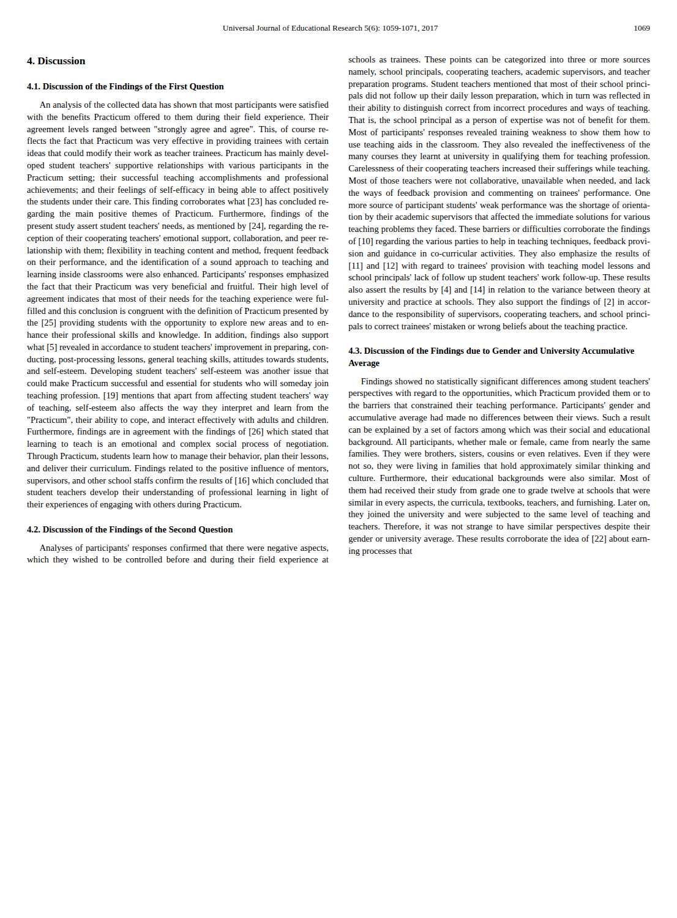Universal Journal of Educational Research 5(6): 1059-1071, 2017 1069
4. Discussion
4.1. Discussion of the Findings of the First Question
An analysis of the collected data has shown that most participants were satisfied with the benefits Practicum offered to them during their field experience. Their agreement levels ranged between "strongly agree and agree". This, of course reflects the fact that Practicum was very effective in providing trainees with certain ideas that could modify their work as teacher trainees. Practicum has mainly developed student teachers' supportive relationships with various participants in the Practicum setting; their successful teaching accomplishments and professional achievements; and their feelings of self-efficacy in being able to affect positively the students under their care. This finding corroborates what [23] has concluded regarding the main positive themes of Practicum. Furthermore, findings of the present study assert student teachers' needs, as mentioned by [24], regarding the reception of their cooperating teachers' emotional support, collaboration, and peer relationship with them; flexibility in teaching content and method, frequent feedback on their performance, and the identification of a sound approach to teaching and learning inside classrooms were also enhanced. Participants' responses emphasized the fact that their Practicum was very beneficial and fruitful. Their high level of agreement indicates that most of their needs for the teaching experience were fulfilled and this conclusion is congruent with the definition of Practicum presented by the [25] providing students with the opportunity to explore new areas and to enhance their professional skills and knowledge. In addition, findings also support what [5] revealed in accordance to student teachers' improvement in preparing, conducting, post-processing lessons, general teaching skills, attitudes towards students, and self-esteem. Developing student teachers' self-esteem was another issue that could make Practicum successful and essential for students who will someday join teaching profession. [19] mentions that apart from affecting student teachers' way of teaching, self-esteem also affects the way they interpret and learn from the "Practicum", their ability to cope, and interact effectively with adults and children. Furthermore, findings are in agreement with the findings of [26] which stated that learning to teach is an emotional and complex social process of negotiation. Through Practicum, students learn how to manage their behavior, plan their lessons, and deliver their curriculum. Findings related to the positive influence of mentors, supervisors, and other school staffs confirm the results of [16] which concluded that student teachers develop their understanding of professional learning in light of their experiences of engaging with others during Practicum.
4.2. Discussion of the Findings of the Second Question
Analyses of participants' responses confirmed that there were negative aspects, which they wished to be controlled before and during their field experience at schools as trainees. These points can be categorized into three or more sources namely, school principals, cooperating teachers, academic supervisors, and teacher preparation programs. Student teachers mentioned that most of their school principals did not follow up their daily lesson preparation, which in turn was reflected in their ability to distinguish correct from incorrect procedures and ways of teaching. That is, the school principal as a person of expertise was not of benefit for them. Most of participants' responses revealed training weakness to show them how to use teaching aids in the classroom. They also revealed the ineffectiveness of the many courses they learnt at university in qualifying them for teaching profession. Carelessness of their cooperating teachers increased their sufferings while teaching. Most of those teachers were not collaborative, unavailable when needed, and lack the ways of feedback provision and commenting on trainees' performance. One more source of participant students' weak performance was the shortage of orientation by their academic supervisors that affected the immediate solutions for various teaching problems they faced. These barriers or difficulties corroborate the findings of [10] regarding the various parties to help in teaching techniques, feedback provision and guidance in co-curricular activities. They also emphasize the results of [11] and [12] with regard to trainees' provision with teaching model lessons and school principals' lack of follow up student teachers' work follow-up. These results also assert the results by [4] and [14] in relation to the variance between theory at university and practice at schools. They also support the findings of [2] in accordance to the responsibility of supervisors, cooperating teachers, and school principals to correct trainees' mistaken or wrong beliefs about the teaching practice.
4.3. Discussion of the Findings due to Gender and University Accumulative Average
Findings showed no statistically significant differences among student teachers' perspectives with regard to the opportunities, which Practicum provided them or to the barriers that constrained their teaching performance. Participants' gender and accumulative average had made no differences between their views. Such a result can be explained by a set of factors among which was their social and educational background. All participants, whether male or female, came from nearly the same families. They were brothers, sisters, cousins or even relatives. Even if they were not so, they were living in families that hold approximately similar thinking and culture. Furthermore, their educational backgrounds were also similar. Most of them had received their study from grade one to grade twelve at schools that were similar in every aspects, the curricula, textbooks, teachers, and furnishing. Later on, they joined the university and were subjected to the same level of teaching and teachers. Therefore, it was not strange to have similar perspectives despite their gender or university average. These results corroborate the idea of [22] about earning processes that